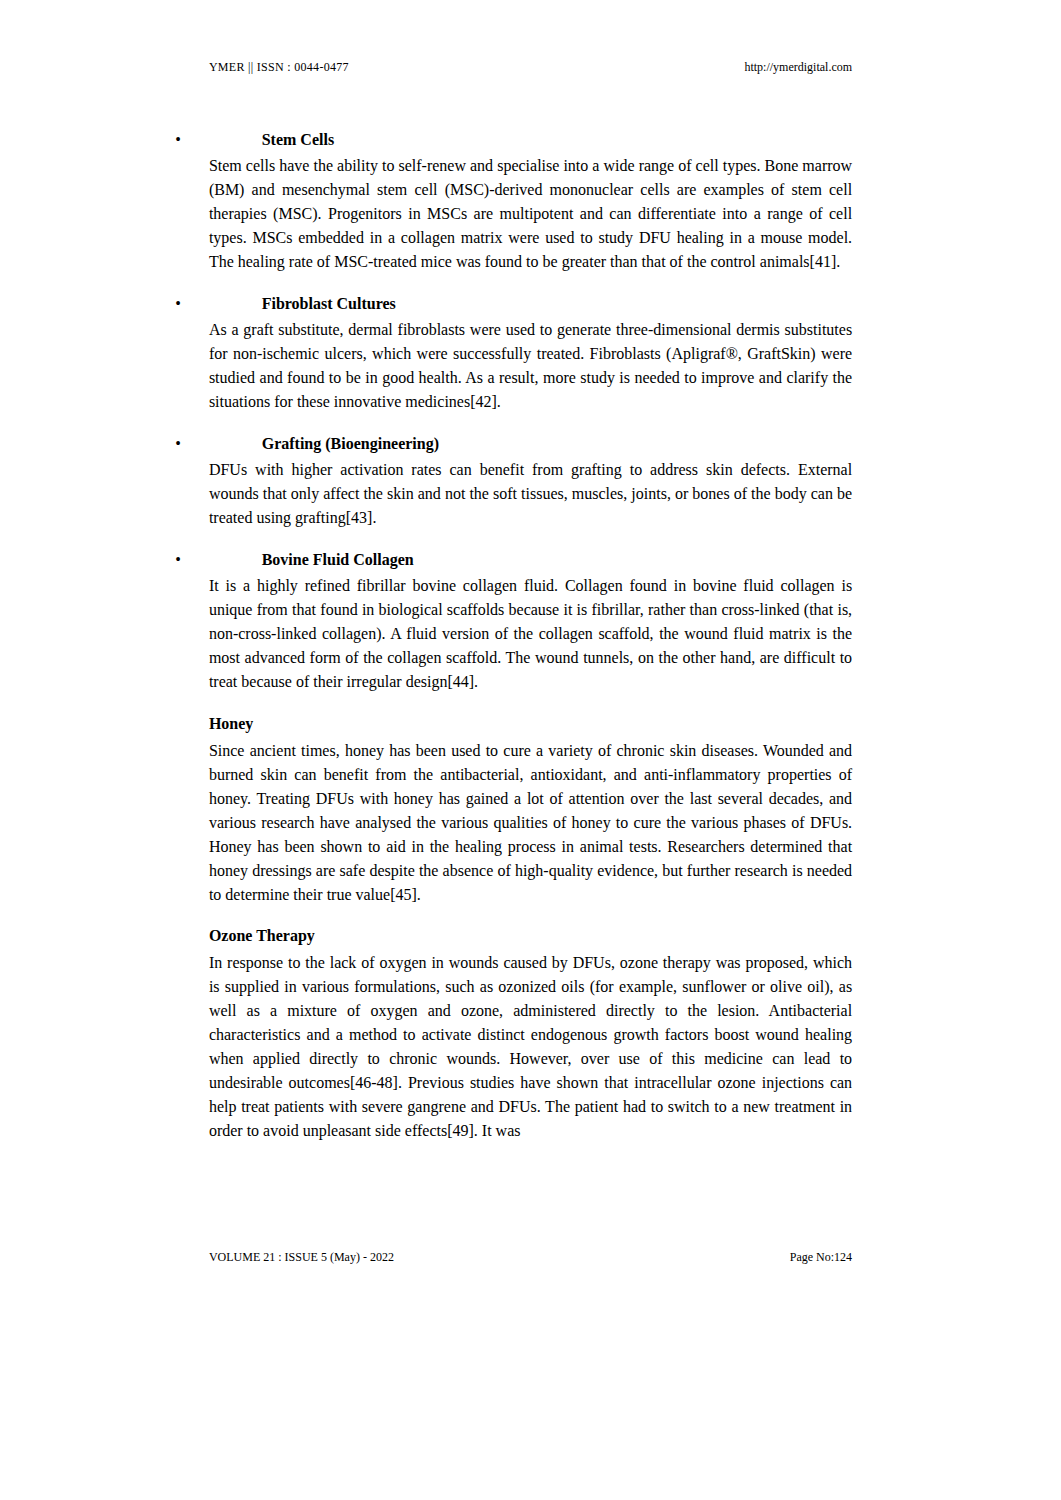YMER || ISSN : 0044-0477
http://ymerdigital.com
Stem Cells Stem cells have the ability to self-renew and specialise into a wide range of cell types. Bone marrow (BM) and mesenchymal stem cell (MSC)-derived mononuclear cells are examples of stem cell therapies (MSC). Progenitors in MSCs are multipotent and can differentiate into a range of cell types. MSCs embedded in a collagen matrix were used to study DFU healing in a mouse model. The healing rate of MSC-treated mice was found to be greater than that of the control animals[41].
Fibroblast Cultures As a graft substitute, dermal fibroblasts were used to generate three-dimensional dermis substitutes for non-ischemic ulcers, which were successfully treated. Fibroblasts (Apligraf®, GraftSkin) were studied and found to be in good health. As a result, more study is needed to improve and clarify the situations for these innovative medicines[42].
Grafting (Bioengineering) DFUs with higher activation rates can benefit from grafting to address skin defects. External wounds that only affect the skin and not the soft tissues, muscles, joints, or bones of the body can be treated using grafting[43].
Bovine Fluid Collagen It is a highly refined fibrillar bovine collagen fluid. Collagen found in bovine fluid collagen is unique from that found in biological scaffolds because it is fibrillar, rather than cross-linked (that is, non-cross-linked collagen). A fluid version of the collagen scaffold, the wound fluid matrix is the most advanced form of the collagen scaffold. The wound tunnels, on the other hand, are difficult to treat because of their irregular design[44].
Honey
Since ancient times, honey has been used to cure a variety of chronic skin diseases. Wounded and burned skin can benefit from the antibacterial, antioxidant, and anti-inflammatory properties of honey. Treating DFUs with honey has gained a lot of attention over the last several decades, and various research have analysed the various qualities of honey to cure the various phases of DFUs. Honey has been shown to aid in the healing process in animal tests. Researchers determined that honey dressings are safe despite the absence of high-quality evidence, but further research is needed to determine their true value[45].
Ozone Therapy
In response to the lack of oxygen in wounds caused by DFUs, ozone therapy was proposed, which is supplied in various formulations, such as ozonized oils (for example, sunflower or olive oil), as well as a mixture of oxygen and ozone, administered directly to the lesion. Antibacterial characteristics and a method to activate distinct endogenous growth factors boost wound healing when applied directly to chronic wounds. However, over use of this medicine can lead to undesirable outcomes[46-48]. Previous studies have shown that intracellular ozone injections can help treat patients with severe gangrene and DFUs. The patient had to switch to a new treatment in order to avoid unpleasant side effects[49]. It was
VOLUME 21 : ISSUE 5 (May) - 2022
Page No:124